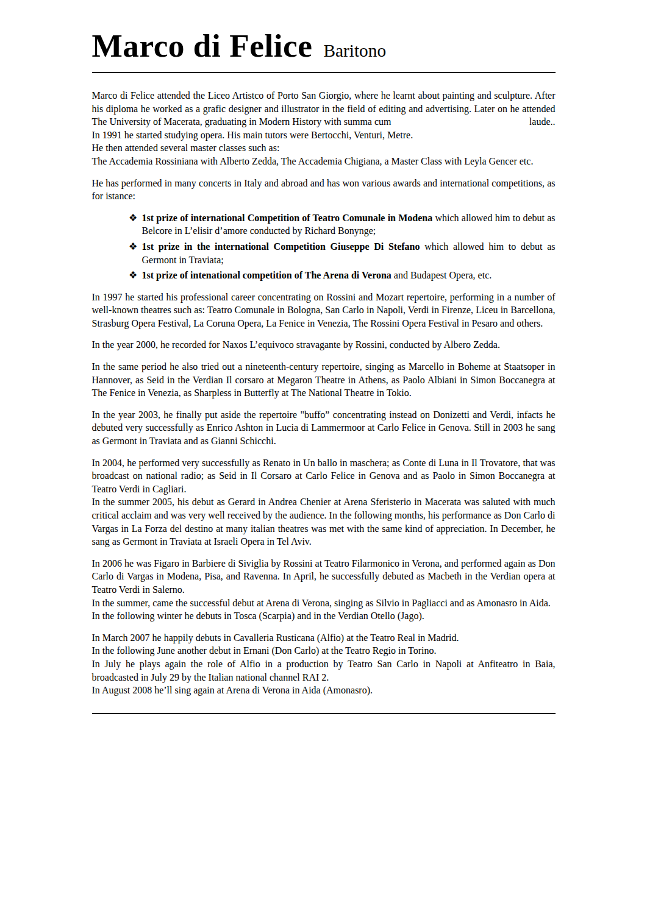Marco di Felice Baritono
Marco di Felice attended the Liceo Artistco of Porto San Giorgio, where he learnt about painting and sculpture. After his diploma he worked as a grafic designer and illustrator in the field of editing and advertising. Later on he attended The University of Macerata, graduating in Modern History with summa cum laude..
In 1991 he started studying opera. His main tutors were Bertocchi, Venturi, Metre.
He then attended several master classes such as:
The Accademia Rossiniana with Alberto Zedda, The Accademia Chigiana, a Master Class with Leyla Gencer etc.
He has performed in many concerts in Italy and abroad and has won various awards and international competitions, as for istance:
1st prize of international Competition of Teatro Comunale in Modena which allowed him to debut as Belcore in L’elisir d’amore conducted by Richard Bonynge;
1st prize in the international Competition Giuseppe Di Stefano which allowed him to debut as Germont in Traviata;
1st prize of intenational competition of The Arena di Verona and Budapest Opera, etc.
In 1997 he started his professional career concentrating on Rossini and Mozart repertoire, performing in a number of well-known theatres such as: Teatro Comunale in Bologna, San Carlo in Napoli, Verdi in Firenze, Liceu in Barcellona, Strasburg Opera Festival, La Coruna Opera, La Fenice in Venezia, The Rossini Opera Festival in Pesaro and others.
In the year 2000, he recorded for Naxos L’equivoco stravagante by Rossini, conducted by Albero Zedda.
In the same period he also tried out a nineteenth-century repertoire, singing as Marcello in Boheme at Staatsoper in Hannover, as Seid in the Verdian Il corsaro at Megaron Theatre in Athens, as Paolo Albiani in Simon Boccanegra at The Fenice in Venezia, as Sharpless in Butterfly at The National Theatre in Tokio.
In the year 2003, he finally put aside the repertoire "buffo” concentrating instead on Donizetti and Verdi, infacts he debuted very successfully as Enrico Ashton in Lucia di Lammermoor at Carlo Felice in Genova. Still in 2003 he sang as Germont in Traviata and as Gianni Schicchi.
In 2004, he performed very successfully as Renato in Un ballo in maschera; as Conte di Luna in Il Trovatore, that was broadcast on national radio; as Seid in Il Corsaro at Carlo Felice in Genova and as Paolo in Simon Boccanegra at Teatro Verdi in Cagliari.
In the summer 2005, his debut as Gerard in Andrea Chenier at Arena Sferisterio in Macerata was saluted with much critical acclaim and was very well received by the audience. In the following months, his performance as Don Carlo di Vargas in La Forza del destino at many italian theatres was met with the same kind of appreciation. In December, he sang as Germont in Traviata at Israeli Opera in Tel Aviv.
In 2006 he was Figaro in Barbiere di Siviglia by Rossini at Teatro Filarmonico in Verona, and performed again as Don Carlo di Vargas in Modena, Pisa, and Ravenna. In April, he successfully debuted as Macbeth in the Verdian opera at Teatro Verdi in Salerno.
In the summer, came the successful debut at Arena di Verona, singing as Silvio in Pagliacci and as Amonasro in Aida.
In the following winter he debuts in Tosca (Scarpia) and in the Verdian Otello (Jago).
In March 2007 he happily debuts in Cavalleria Rusticana (Alfio) at the Teatro Real in Madrid.
In the following June another debut in Ernani (Don Carlo) at the Teatro Regio in Torino.
In July he plays again the role of Alfio in a production by Teatro San Carlo in Napoli at Anfiteatro in Baia, broadcasted in July 29 by the Italian national channel RAI 2.
In August 2008 he’ll sing again at Arena di Verona in Aida (Amonasro).